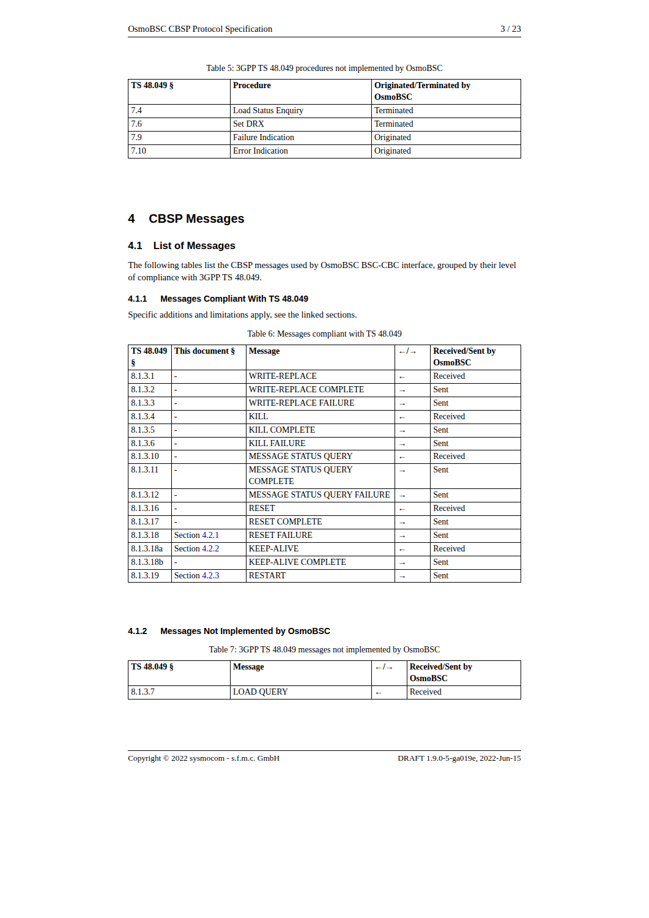OsmoBSC CBSP Protocol Specification
3 / 23
Table 5: 3GPP TS 48.049 procedures not implemented by OsmoBSC
| TS 48.049 § | Procedure | Originated/Terminated by OsmoBSC |
| --- | --- | --- |
| 7.4 | Load Status Enquiry | Terminated |
| 7.6 | Set DRX | Terminated |
| 7.9 | Failure Indication | Originated |
| 7.10 | Error Indication | Originated |
4 CBSP Messages
4.1 List of Messages
The following tables list the CBSP messages used by OsmoBSC BSC-CBC interface, grouped by their level of compliance with 3GPP TS 48.049.
4.1.1 Messages Compliant With TS 48.049
Specific additions and limitations apply, see the linked sections.
Table 6: Messages compliant with TS 48.049
| TS 48.049 § | This document § | Message | ←/→ | Received/Sent by OsmoBSC |
| --- | --- | --- | --- | --- |
| 8.1.3.1 | - | WRITE-REPLACE | ← | Received |
| 8.1.3.2 | - | WRITE-REPLACE COMPLETE | → | Sent |
| 8.1.3.3 | - | WRITE-REPLACE FAILURE | → | Sent |
| 8.1.3.4 | - | KILL | ← | Received |
| 8.1.3.5 | - | KILL COMPLETE | → | Sent |
| 8.1.3.6 | - | KILL FAILURE | → | Sent |
| 8.1.3.10 | - | MESSAGE STATUS QUERY | ← | Received |
| 8.1.3.11 | - | MESSAGE STATUS QUERY COMPLETE | → | Sent |
| 8.1.3.12 | - | MESSAGE STATUS QUERY FAILURE | → | Sent |
| 8.1.3.16 | - | RESET | ← | Received |
| 8.1.3.17 | - | RESET COMPLETE | → | Sent |
| 8.1.3.18 | Section 4.2.1 | RESET FAILURE | → | Sent |
| 8.1.3.18a | Section 4.2.2 | KEEP-ALIVE | ← | Received |
| 8.1.3.18b | - | KEEP-ALIVE COMPLETE | → | Sent |
| 8.1.3.19 | Section 4.2.3 | RESTART | → | Sent |
4.1.2 Messages Not Implemented by OsmoBSC
Table 7: 3GPP TS 48.049 messages not implemented by OsmoBSC
| TS 48.049 § | Message | ←/→ | Received/Sent by OsmoBSC |
| --- | --- | --- | --- |
| 8.1.3.7 | LOAD QUERY | ← | Received |
Copyright © 2022 sysmocom - s.f.m.c. GmbH
DRAFT 1.9.0-5-ga019e, 2022-Jun-15